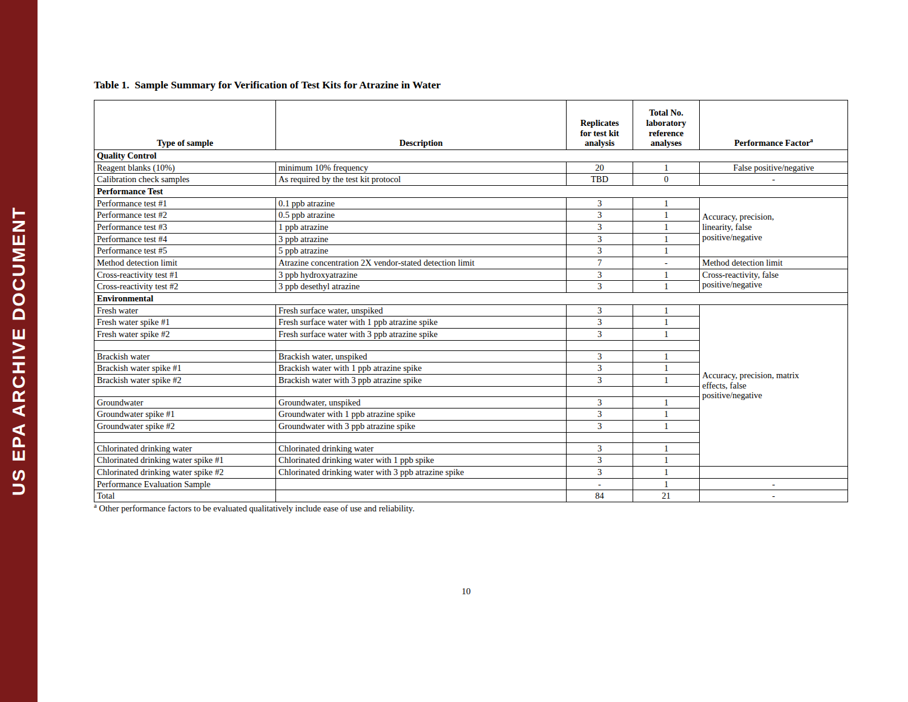US EPA ARCHIVE DOCUMENT
Table 1. Sample Summary for Verification of Test Kits for Atrazine in Water
| Type of sample | Description | Replicates for test kit analysis | Total No. laboratory reference analyses | Performance Factor a |
| --- | --- | --- | --- | --- |
| Quality Control |
| Reagent blanks (10%) | minimum 10% frequency | 20 | 1 | False positive/negative |
| Calibration check samples | As required by the test kit protocol | TBD | 0 | - |
| Performance Test |
| Performance test #1 | 0.1 ppb atrazine | 3 | 1 | Accuracy, precision, linearity, false positive/negative |
| Performance test #2 | 0.5 ppb atrazine | 3 | 1 |
| Performance test #3 | 1 ppb atrazine | 3 | 1 |
| Performance test #4 | 3 ppb atrazine | 3 | 1 |
| Performance test #5 | 5 ppb atrazine | 3 | 1 |
| Method detection limit | Atrazine concentration 2X vendor-stated detection limit | 7 | - | Method detection limit |
| Cross-reactivity test #1 | 3 ppb hydroxyatrazine | 3 | 1 | Cross-reactivity, false positive/negative |
| Cross-reactivity test #2 | 3 ppb desethyl atrazine | 3 | 1 |
| Environmental |
| Fresh water | Fresh surface water, unspiked | 3 | 1 | Accuracy, precision, matrix effects, false positive/negative |
| Fresh water spike #1 | Fresh surface water with 1 ppb atrazine spike | 3 | 1 |
| Fresh water spike #2 | Fresh surface water with 3 ppb atrazine spike | 3 | 1 |
| Brackish water | Brackish water, unspiked | 3 | 1 |
| Brackish water spike #1 | Brackish water with 1 ppb atrazine spike | 3 | 1 |
| Brackish water spike #2 | Brackish water with 3 ppb atrazine spike | 3 | 1 |
| Groundwater | Groundwater, unspiked | 3 | 1 |
| Groundwater spike #1 | Groundwater with 1 ppb atrazine spike | 3 | 1 |
| Groundwater spike #2 | Groundwater with 3 ppb atrazine spike | 3 | 1 |
| Chlorinated drinking water | Chlorinated drinking water | 3 | 1 |
| Chlorinated drinking water spike #1 | Chlorinated drinking water with 1 ppb spike | 3 | 1 |
| Chlorinated drinking water spike #2 | Chlorinated drinking water with 3 ppb atrazine spike | 3 | 1 | |
| Performance Evaluation Sample | | - | 1 | - |
| Total | | 84 | 21 | - |
a Other performance factors to be evaluated qualitatively include ease of use and reliability.
10